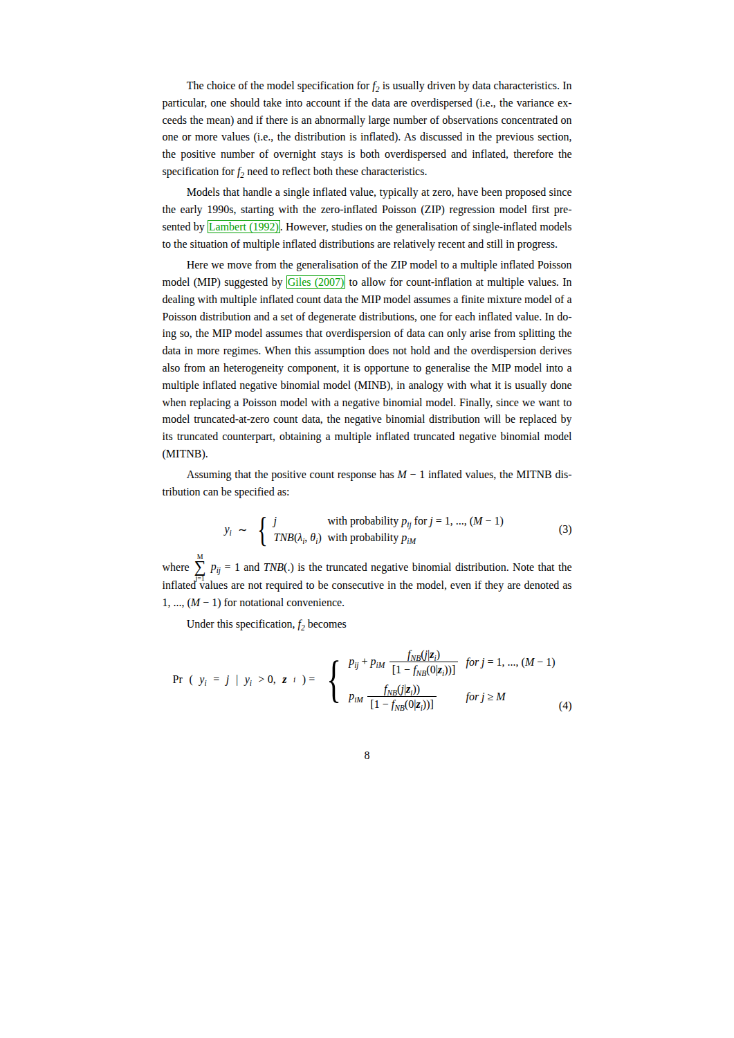The choice of the model specification for f2 is usually driven by data characteristics. In particular, one should take into account if the data are overdispersed (i.e., the variance exceeds the mean) and if there is an abnormally large number of observations concentrated on one or more values (i.e., the distribution is inflated). As discussed in the previous section, the positive number of overnight stays is both overdispersed and inflated, therefore the specification for f2 need to reflect both these characteristics.
Models that handle a single inflated value, typically at zero, have been proposed since the early 1990s, starting with the zero-inflated Poisson (ZIP) regression model first presented by Lambert (1992). However, studies on the generalisation of single-inflated models to the situation of multiple inflated distributions are relatively recent and still in progress.
Here we move from the generalisation of the ZIP model to a multiple inflated Poisson model (MIP) suggested by Giles (2007) to allow for count-inflation at multiple values. In dealing with multiple inflated count data the MIP model assumes a finite mixture model of a Poisson distribution and a set of degenerate distributions, one for each inflated value. In doing so, the MIP model assumes that overdispersion of data can only arise from splitting the data in more regimes. When this assumption does not hold and the overdispersion derives also from an heterogeneity component, it is opportune to generalise the MIP model into a multiple inflated negative binomial model (MINB), in analogy with what it is usually done when replacing a Poisson model with a negative binomial model. Finally, since we want to model truncated-at-zero count data, the negative binomial distribution will be replaced by its truncated counterpart, obtaining a multiple inflated truncated negative binomial model (MITNB).
Assuming that the positive count response has M − 1 inflated values, the MITNB distribution can be specified as:
yi ∼ {
| j | with probability p ij for j = 1, ..., ( M − 1) |
| TNB ( λ i , θ i ) | with probability p iM |
(3)
where M∑j=1 pij = 1 and TNB(.) is the truncated negative binomial distribution. Note that the inflated values are not required to be consecutive in the model, even if they are denoted as 1, ..., (M − 1) for notational convenience.
Under this specification, f2 becomes
Pr(yi = j|yi > 0, zi) = {
| p ij + p iM f NB ( j / z i ) [1 − f NB (0/ z i ))] | for j = 1, ..., ( M − 1) |
| p iM f NB ( j / z i )) [1 − f NB (0/ z i ))] | for j ≥ M |
(4)
8